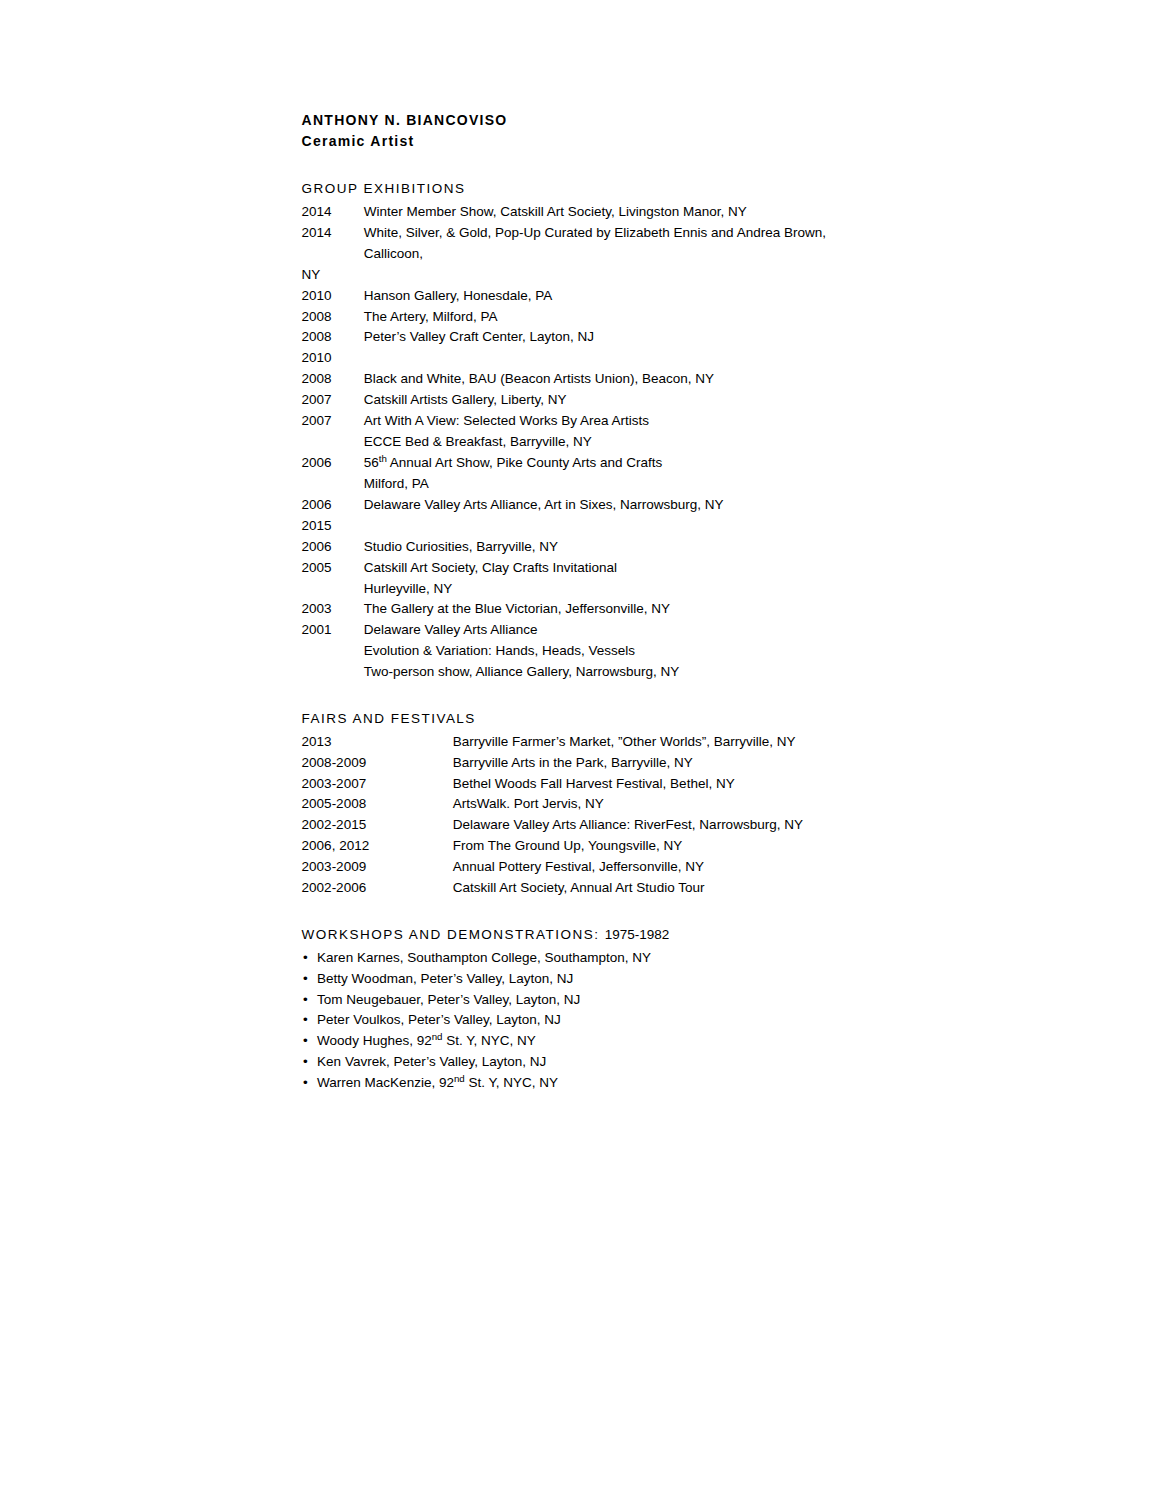ANTHONY N. BIANCOVISO
Ceramic Artist
GROUP EXHIBITIONS
| 2014 | Winter Member Show, Catskill Art Society, Livingston Manor, NY |
| 2014 | White, Silver, & Gold, Pop-Up Curated by Elizabeth Ennis and Andrea Brown, Callicoon, |
| NY | |
| 2010 | Hanson Gallery, Honesdale, PA |
| 2008 | The Artery, Milford, PA |
| 2008 | Peter’s Valley Craft Center, Layton, NJ |
| 2010 | |
| 2008 | Black and White, BAU (Beacon Artists Union), Beacon, NY |
| 2007 | Catskill Artists Gallery, Liberty, NY |
| 2007 | Art With A View: Selected Works By Area Artists ECCE Bed & Breakfast, Barryville, NY |
| 2006 | 56 th Annual Art Show, Pike County Arts and Crafts Milford, PA |
| 2006 | Delaware Valley Arts Alliance, Art in Sixes, Narrowsburg, NY |
| 2015 | |
| 2006 | Studio Curiosities, Barryville, NY |
| 2005 | Catskill Art Society, Clay Crafts Invitational Hurleyville, NY |
| 2003 | The Gallery at the Blue Victorian, Jeffersonville, NY |
| 2001 | Delaware Valley Arts Alliance Evolution & Variation: Hands, Heads, Vessels Two-person show, Alliance Gallery, Narrowsburg, NY |
FAIRS AND FESTIVALS
| 2013 | Barryville Farmer’s Market, ”Other Worlds”, Barryville, NY |
| 2008-2009 | Barryville Arts in the Park, Barryville, NY |
| 2003-2007 | Bethel Woods Fall Harvest Festival, Bethel, NY |
| 2005-2008 | ArtsWalk. Port Jervis, NY |
| 2002-2015 | Delaware Valley Arts Alliance: RiverFest, Narrowsburg, NY |
| 2006, 2012 | From The Ground Up, Youngsville, NY |
| 2003-2009 | Annual Pottery Festival, Jeffersonville, NY |
| 2002-2006 | Catskill Art Society, Annual Art Studio Tour |
WORKSHOPS AND DEMONSTRATIONS: 1975-1982
Karen Karnes, Southampton College, Southampton, NY
Betty Woodman, Peter’s Valley, Layton, NJ
Tom Neugebauer, Peter’s Valley, Layton, NJ
Peter Voulkos, Peter’s Valley, Layton, NJ
Woody Hughes, 92nd St. Y, NYC, NY
Ken Vavrek, Peter’s Valley, Layton, NJ
Warren MacKenzie, 92nd St. Y, NYC, NY